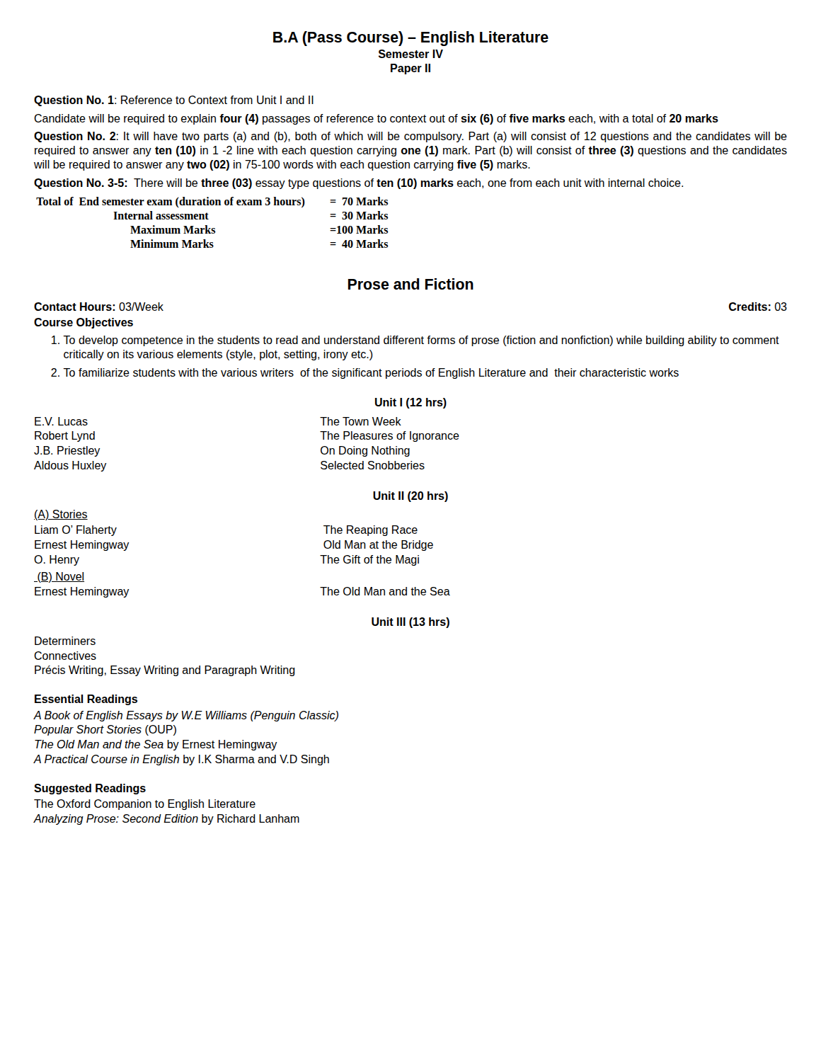B.A (Pass Course) – English Literature
Semester IV
Paper II
Question No. 1: Reference to Context from Unit I and II
Candidate will be required to explain four (4) passages of reference to context out of six (6) of five marks each, with a total of 20 marks
Question No. 2: It will have two parts (a) and (b), both of which will be compulsory. Part (a) will consist of 12 questions and the candidates will be required to answer any ten (10) in 1 -2 line with each question carrying one (1) mark. Part (b) will consist of three (3) questions and the candidates will be required to answer any two (02) in 75-100 words with each question carrying five (5) marks.
Question No. 3-5: There will be three (03) essay type questions of ten (10) marks each, one from each unit with internal choice.
| Total of End semester exam (duration of exam 3 hours) | = 70 Marks |
| Internal assessment | = 30 Marks |
| Maximum Marks | =100 Marks |
| Minimum Marks | = 40 Marks |
Prose and Fiction
Contact Hours: 03/Week Credits: 03
Course Objectives
To develop competence in the students to read and understand different forms of prose (fiction and nonfiction) while building ability to comment critically on its various elements (style, plot, setting, irony etc.)
To familiarize students with the various writers of the significant periods of English Literature and their characteristic works
Unit I (12 hrs)
| E.V. Lucas | The Town Week |
| Robert Lynd | The Pleasures of Ignorance |
| J.B. Priestley | On Doing Nothing |
| Aldous Huxley | Selected Snobberies |
Unit II (20 hrs)
(A) Stories
| Liam O’ Flaherty | The Reaping Race |
| Ernest Hemingway | Old Man at the Bridge |
| O. Henry | The Gift of the Magi |
(B) Novel
| Ernest Hemingway | The Old Man and the Sea |
Unit III (13 hrs)
Determiners
Connectives
Précis Writing, Essay Writing and Paragraph Writing
Essential Readings
A Book of English Essays by W.E Williams (Penguin Classic)
Popular Short Stories (OUP)
The Old Man and the Sea by Ernest Hemingway
A Practical Course in English by I.K Sharma and V.D Singh
Suggested Readings
The Oxford Companion to English Literature
Analyzing Prose: Second Edition by Richard Lanham